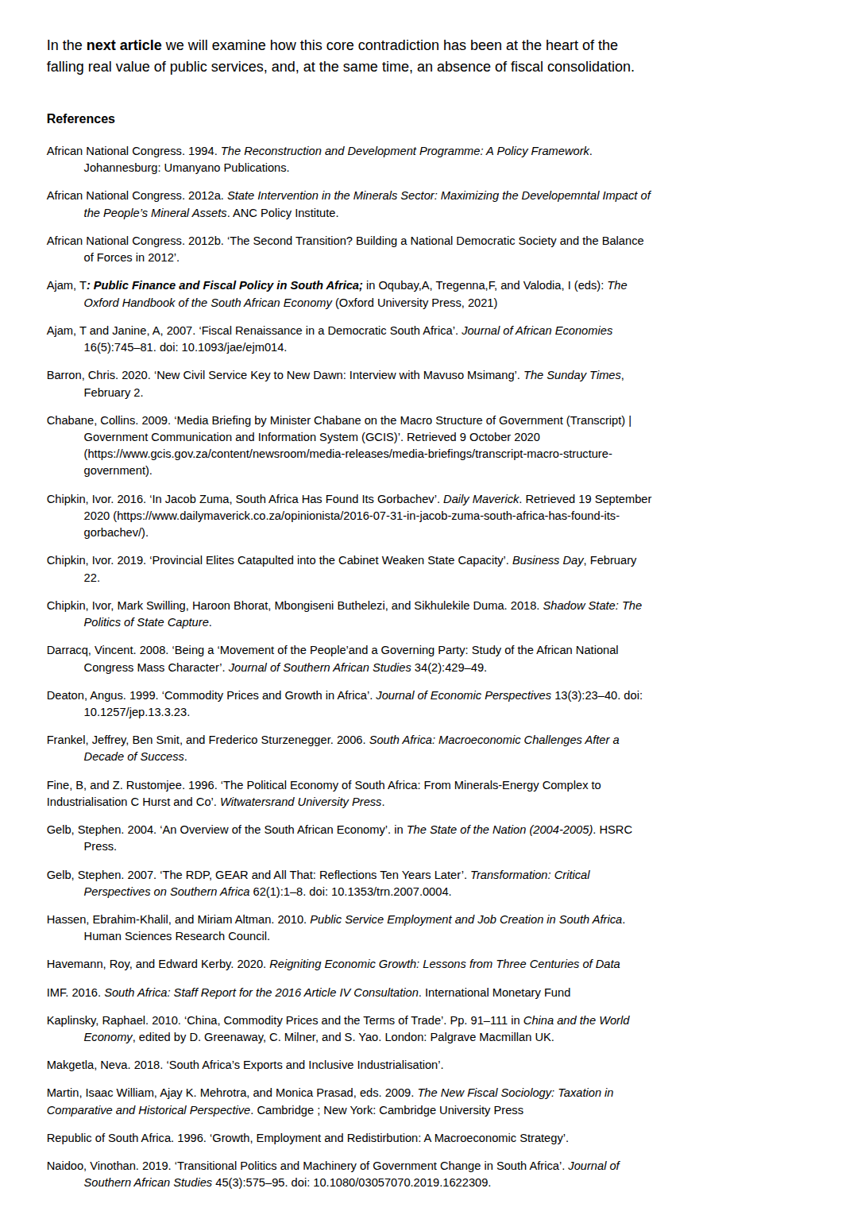In the next article we will examine how this core contradiction has been at the heart of the falling real value of public services, and, at the same time, an absence of fiscal consolidation.
References
African National Congress. 1994. The Reconstruction and Development Programme: A Policy Framework. Johannesburg: Umanyano Publications.
African National Congress. 2012a. State Intervention in the Minerals Sector: Maximizing the Developemntal Impact of the People’s Mineral Assets. ANC Policy Institute.
African National Congress. 2012b. ‘The Second Transition? Building a National Democratic Society and the Balance of Forces in 2012’.
Ajam, T: Public Finance and Fiscal Policy in South Africa; in Oqubay,A, Tregenna,F, and Valodia, I (eds): The Oxford Handbook of the South African Economy (Oxford University Press, 2021)
Ajam, T and Janine, A, 2007. ‘Fiscal Renaissance in a Democratic South Africa’. Journal of African Economies 16(5):745–81. doi: 10.1093/jae/ejm014.
Barron, Chris. 2020. ‘New Civil Service Key to New Dawn: Interview with Mavuso Msimang’. The Sunday Times, February 2.
Chabane, Collins. 2009. ‘Media Briefing by Minister Chabane on the Macro Structure of Government (Transcript) | Government Communication and Information System (GCIS)’. Retrieved 9 October 2020 (https://www.gcis.gov.za/content/newsroom/media-releases/media-briefings/transcript-macro-structure-government).
Chipkin, Ivor. 2016. ‘In Jacob Zuma, South Africa Has Found Its Gorbachev’. Daily Maverick. Retrieved 19 September 2020 (https://www.dailymaverick.co.za/opinionista/2016-07-31-in-jacob-zuma-south-africa-has-found-its-gorbachev/).
Chipkin, Ivor. 2019. ‘Provincial Elites Catapulted into the Cabinet Weaken State Capacity’. Business Day, February 22.
Chipkin, Ivor, Mark Swilling, Haroon Bhorat, Mbongiseni Buthelezi, and Sikhulekile Duma. 2018. Shadow State: The Politics of State Capture.
Darracq, Vincent. 2008. ‘Being a ‘Movement of the People’and a Governing Party: Study of the African National Congress Mass Character’. Journal of Southern African Studies 34(2):429–49.
Deaton, Angus. 1999. ‘Commodity Prices and Growth in Africa’. Journal of Economic Perspectives 13(3):23–40. doi: 10.1257/jep.13.3.23.
Frankel, Jeffrey, Ben Smit, and Frederico Sturzenegger. 2006. South Africa: Macroeconomic Challenges After a Decade of Success.
Fine, B, and Z. Rustomjee. 1996. ‘The Political Economy of South Africa: From Minerals-Energy Complex to Industrialisation C Hurst and Co’. Witwatersrand University Press.
Gelb, Stephen. 2004. ‘An Overview of the South African Economy’. in The State of the Nation (2004-2005). HSRC Press.
Gelb, Stephen. 2007. ‘The RDP, GEAR and All That: Reflections Ten Years Later’. Transformation: Critical Perspectives on Southern Africa 62(1):1–8. doi: 10.1353/trn.2007.0004.
Hassen, Ebrahim-Khalil, and Miriam Altman. 2010. Public Service Employment and Job Creation in South Africa. Human Sciences Research Council.
Havemann, Roy, and Edward Kerby. 2020. Reigniting Economic Growth: Lessons from Three Centuries of Data
IMF. 2016. South Africa: Staff Report for the 2016 Article IV Consultation. International Monetary Fund
Kaplinsky, Raphael. 2010. ‘China, Commodity Prices and the Terms of Trade’. Pp. 91–111 in China and the World Economy, edited by D. Greenaway, C. Milner, and S. Yao. London: Palgrave Macmillan UK.
Makgetla, Neva. 2018. ‘South Africa’s Exports and Inclusive Industrialisation’.
Martin, Isaac William, Ajay K. Mehrotra, and Monica Prasad, eds. 2009. The New Fiscal Sociology: Taxation in Comparative and Historical Perspective. Cambridge ; New York: Cambridge University Press
Republic of South Africa. 1996. ‘Growth, Employment and Redistirbution: A Macroeconomic Strategy’.
Naidoo, Vinothan. 2019. ‘Transitional Politics and Machinery of Government Change in South Africa’. Journal of Southern African Studies 45(3):575–95. doi: 10.1080/03057070.2019.1622309.